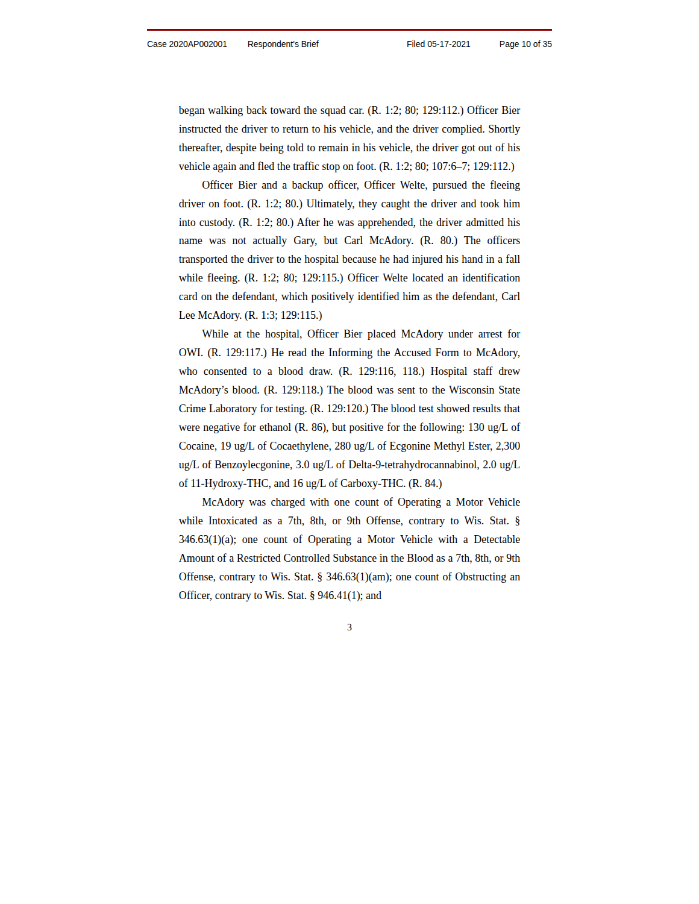Case 2020AP002001 Respondent's Brief Filed 05-17-2021 Page 10 of 35
began walking back toward the squad car. (R. 1:2; 80; 129:112.) Officer Bier instructed the driver to return to his vehicle, and the driver complied. Shortly thereafter, despite being told to remain in his vehicle, the driver got out of his vehicle again and fled the traffic stop on foot. (R. 1:2; 80; 107:6–7; 129:112.)
Officer Bier and a backup officer, Officer Welte, pursued the fleeing driver on foot. (R. 1:2; 80.) Ultimately, they caught the driver and took him into custody. (R. 1:2; 80.) After he was apprehended, the driver admitted his name was not actually Gary, but Carl McAdory. (R. 80.) The officers transported the driver to the hospital because he had injured his hand in a fall while fleeing. (R. 1:2; 80; 129:115.) Officer Welte located an identification card on the defendant, which positively identified him as the defendant, Carl Lee McAdory. (R. 1:3; 129:115.)
While at the hospital, Officer Bier placed McAdory under arrest for OWI. (R. 129:117.) He read the Informing the Accused Form to McAdory, who consented to a blood draw. (R. 129:116, 118.) Hospital staff drew McAdory’s blood. (R. 129:118.) The blood was sent to the Wisconsin State Crime Laboratory for testing. (R. 129:120.) The blood test showed results that were negative for ethanol (R. 86), but positive for the following: 130 ug/L of Cocaine, 19 ug/L of Cocaethylene, 280 ug/L of Ecgonine Methyl Ester, 2,300 ug/L of Benzoylecgonine, 3.0 ug/L of Delta-9-tetrahydrocannabinol, 2.0 ug/L of 11-Hydroxy-THC, and 16 ug/L of Carboxy-THC. (R. 84.)
McAdory was charged with one count of Operating a Motor Vehicle while Intoxicated as a 7th, 8th, or 9th Offense, contrary to Wis. Stat. § 346.63(1)(a); one count of Operating a Motor Vehicle with a Detectable Amount of a Restricted Controlled Substance in the Blood as a 7th, 8th, or 9th Offense, contrary to Wis. Stat. § 346.63(1)(am); one count of Obstructing an Officer, contrary to Wis. Stat. § 946.41(1); and
3